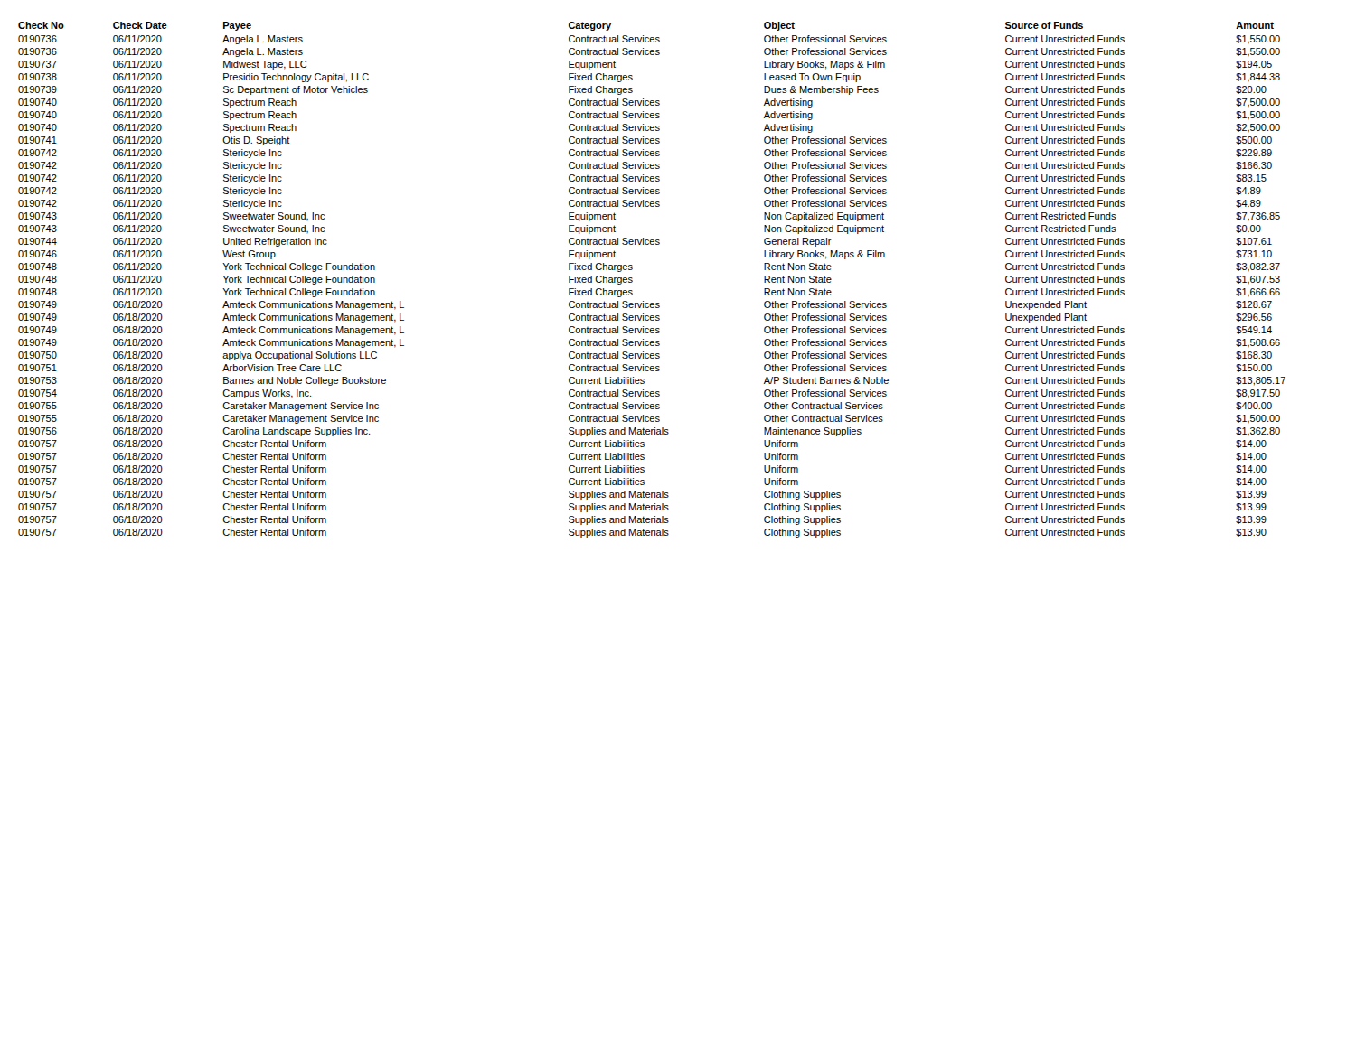| Check No | Check Date | Payee | Category | Object | Source of Funds | Amount |
| --- | --- | --- | --- | --- | --- | --- |
| 0190736 | 06/11/2020 | Angela L. Masters | Contractual Services | Other Professional Services | Current Unrestricted Funds | $1,550.00 |
| 0190736 | 06/11/2020 | Angela L. Masters | Contractual Services | Other Professional Services | Current Unrestricted Funds | $1,550.00 |
| 0190737 | 06/11/2020 | Midwest Tape, LLC | Equipment | Library Books, Maps & Film | Current Unrestricted Funds | $194.05 |
| 0190738 | 06/11/2020 | Presidio Technology Capital, LLC | Fixed Charges | Leased To Own Equip | Current Unrestricted Funds | $1,844.38 |
| 0190739 | 06/11/2020 | Sc Department of Motor Vehicles | Fixed Charges | Dues & Membership Fees | Current Unrestricted Funds | $20.00 |
| 0190740 | 06/11/2020 | Spectrum Reach | Contractual Services | Advertising | Current Unrestricted Funds | $7,500.00 |
| 0190740 | 06/11/2020 | Spectrum Reach | Contractual Services | Advertising | Current Unrestricted Funds | $1,500.00 |
| 0190740 | 06/11/2020 | Spectrum Reach | Contractual Services | Advertising | Current Unrestricted Funds | $2,500.00 |
| 0190741 | 06/11/2020 | Otis D. Speight | Contractual Services | Other Professional Services | Current Unrestricted Funds | $500.00 |
| 0190742 | 06/11/2020 | Stericycle Inc | Contractual Services | Other Professional Services | Current Unrestricted Funds | $229.89 |
| 0190742 | 06/11/2020 | Stericycle Inc | Contractual Services | Other Professional Services | Current Unrestricted Funds | $166.30 |
| 0190742 | 06/11/2020 | Stericycle Inc | Contractual Services | Other Professional Services | Current Unrestricted Funds | $83.15 |
| 0190742 | 06/11/2020 | Stericycle Inc | Contractual Services | Other Professional Services | Current Unrestricted Funds | $4.89 |
| 0190742 | 06/11/2020 | Stericycle Inc | Contractual Services | Other Professional Services | Current Unrestricted Funds | $4.89 |
| 0190743 | 06/11/2020 | Sweetwater Sound, Inc | Equipment | Non Capitalized Equipment | Current Restricted Funds | $7,736.85 |
| 0190743 | 06/11/2020 | Sweetwater Sound, Inc | Equipment | Non Capitalized Equipment | Current Restricted Funds | $0.00 |
| 0190744 | 06/11/2020 | United Refrigeration Inc | Contractual Services | General Repair | Current Unrestricted Funds | $107.61 |
| 0190746 | 06/11/2020 | West Group | Equipment | Library Books, Maps & Film | Current Unrestricted Funds | $731.10 |
| 0190748 | 06/11/2020 | York Technical College Foundation | Fixed Charges | Rent Non State | Current Unrestricted Funds | $3,082.37 |
| 0190748 | 06/11/2020 | York Technical College Foundation | Fixed Charges | Rent Non State | Current Unrestricted Funds | $1,607.53 |
| 0190748 | 06/11/2020 | York Technical College Foundation | Fixed Charges | Rent Non State | Current Unrestricted Funds | $1,666.66 |
| 0190749 | 06/18/2020 | Amteck Communications Management, L | Contractual Services | Other Professional Services | Unexpended Plant | $128.67 |
| 0190749 | 06/18/2020 | Amteck Communications Management, L | Contractual Services | Other Professional Services | Unexpended Plant | $296.56 |
| 0190749 | 06/18/2020 | Amteck Communications Management, L | Contractual Services | Other Professional Services | Current Unrestricted Funds | $549.14 |
| 0190749 | 06/18/2020 | Amteck Communications Management, L | Contractual Services | Other Professional Services | Current Unrestricted Funds | $1,508.66 |
| 0190750 | 06/18/2020 | applya Occupational Solutions LLC | Contractual Services | Other Professional Services | Current Unrestricted Funds | $168.30 |
| 0190751 | 06/18/2020 | ArborVision Tree Care LLC | Contractual Services | Other Professional Services | Current Unrestricted Funds | $150.00 |
| 0190753 | 06/18/2020 | Barnes and Noble College Bookstore | Current Liabilities | A/P Student Barnes & Noble | Current Unrestricted Funds | $13,805.17 |
| 0190754 | 06/18/2020 | Campus Works, Inc. | Contractual Services | Other Professional Services | Current Unrestricted Funds | $8,917.50 |
| 0190755 | 06/18/2020 | Caretaker Management Service Inc | Contractual Services | Other Contractual Services | Current Unrestricted Funds | $400.00 |
| 0190755 | 06/18/2020 | Caretaker Management Service Inc | Contractual Services | Other Contractual Services | Current Unrestricted Funds | $1,500.00 |
| 0190756 | 06/18/2020 | Carolina Landscape Supplies Inc. | Supplies and Materials | Maintenance Supplies | Current Unrestricted Funds | $1,362.80 |
| 0190757 | 06/18/2020 | Chester Rental Uniform | Current Liabilities | Uniform | Current Unrestricted Funds | $14.00 |
| 0190757 | 06/18/2020 | Chester Rental Uniform | Current Liabilities | Uniform | Current Unrestricted Funds | $14.00 |
| 0190757 | 06/18/2020 | Chester Rental Uniform | Current Liabilities | Uniform | Current Unrestricted Funds | $14.00 |
| 0190757 | 06/18/2020 | Chester Rental Uniform | Current Liabilities | Uniform | Current Unrestricted Funds | $14.00 |
| 0190757 | 06/18/2020 | Chester Rental Uniform | Supplies and Materials | Clothing Supplies | Current Unrestricted Funds | $13.99 |
| 0190757 | 06/18/2020 | Chester Rental Uniform | Supplies and Materials | Clothing Supplies | Current Unrestricted Funds | $13.99 |
| 0190757 | 06/18/2020 | Chester Rental Uniform | Supplies and Materials | Clothing Supplies | Current Unrestricted Funds | $13.99 |
| 0190757 | 06/18/2020 | Chester Rental Uniform | Supplies and Materials | Clothing Supplies | Current Unrestricted Funds | $13.90 |